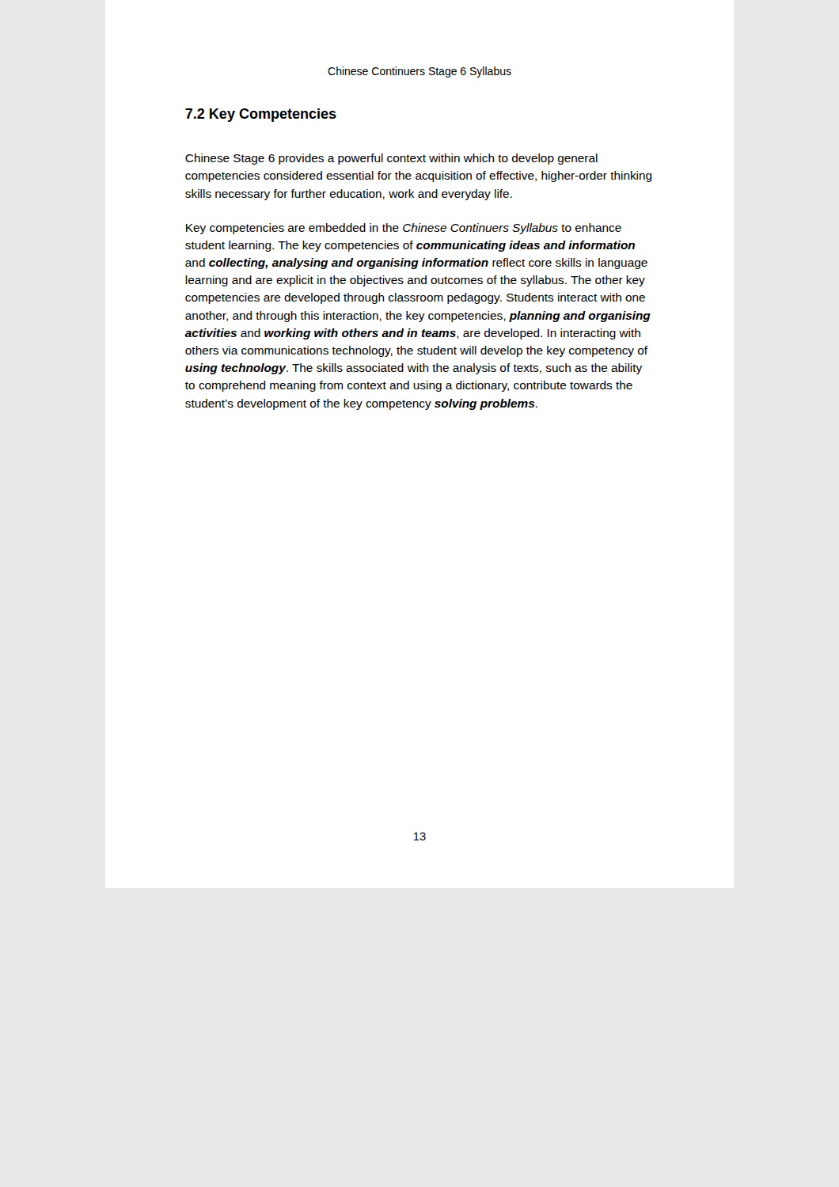Chinese Continuers Stage 6 Syllabus
7.2 Key Competencies
Chinese Stage 6 provides a powerful context within which to develop general competencies considered essential for the acquisition of effective, higher-order thinking skills necessary for further education, work and everyday life.
Key competencies are embedded in the Chinese Continuers Syllabus to enhance student learning. The key competencies of communicating ideas and information and collecting, analysing and organising information reflect core skills in language learning and are explicit in the objectives and outcomes of the syllabus. The other key competencies are developed through classroom pedagogy. Students interact with one another, and through this interaction, the key competencies, planning and organising activities and working with others and in teams, are developed. In interacting with others via communications technology, the student will develop the key competency of using technology. The skills associated with the analysis of texts, such as the ability to comprehend meaning from context and using a dictionary, contribute towards the student’s development of the key competency solving problems.
13